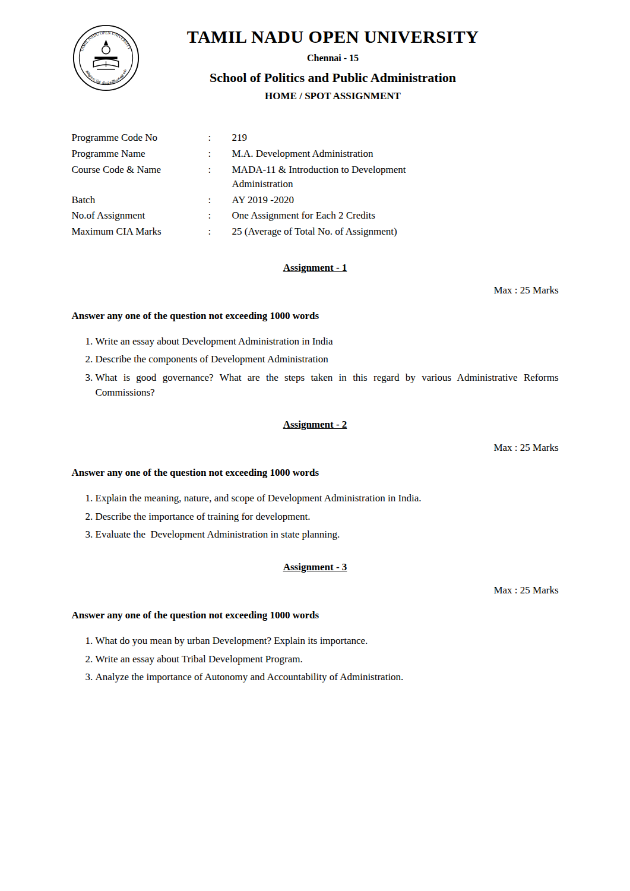TAMIL NADU OPEN UNIVERSITY தமிழ்நாட்டுத் திறந்தநிலைக்கழகம்
TAMIL NADU OPEN UNIVERSITY
Chennai - 15
School of Politics and Public Administration
HOME / SPOT ASSIGNMENT
| Programme Code No | : | 219 |
| Programme Name | : | M.A. Development Administration |
| Course Code & Name | : | MADA-11 & Introduction to Development Administration |
| Batch | : | AY 2019 -2020 |
| No.of Assignment | : | One Assignment for Each 2 Credits |
| Maximum CIA Marks | : | 25 (Average of Total No. of Assignment) |
Assignment - 1
Max : 25 Marks
Answer any one of the question not exceeding 1000 words
Write an essay about Development Administration in India
Describe the components of Development Administration
What is good governance? What are the steps taken in this regard by various Administrative Reforms Commissions?
Assignment - 2
Max : 25 Marks
Answer any one of the question not exceeding 1000 words
Explain the meaning, nature, and scope of Development Administration in India.
Describe the importance of training for development.
Evaluate the Development Administration in state planning.
Assignment - 3
Max : 25 Marks
Answer any one of the question not exceeding 1000 words
What do you mean by urban Development? Explain its importance.
Write an essay about Tribal Development Program.
Analyze the importance of Autonomy and Accountability of Administration.